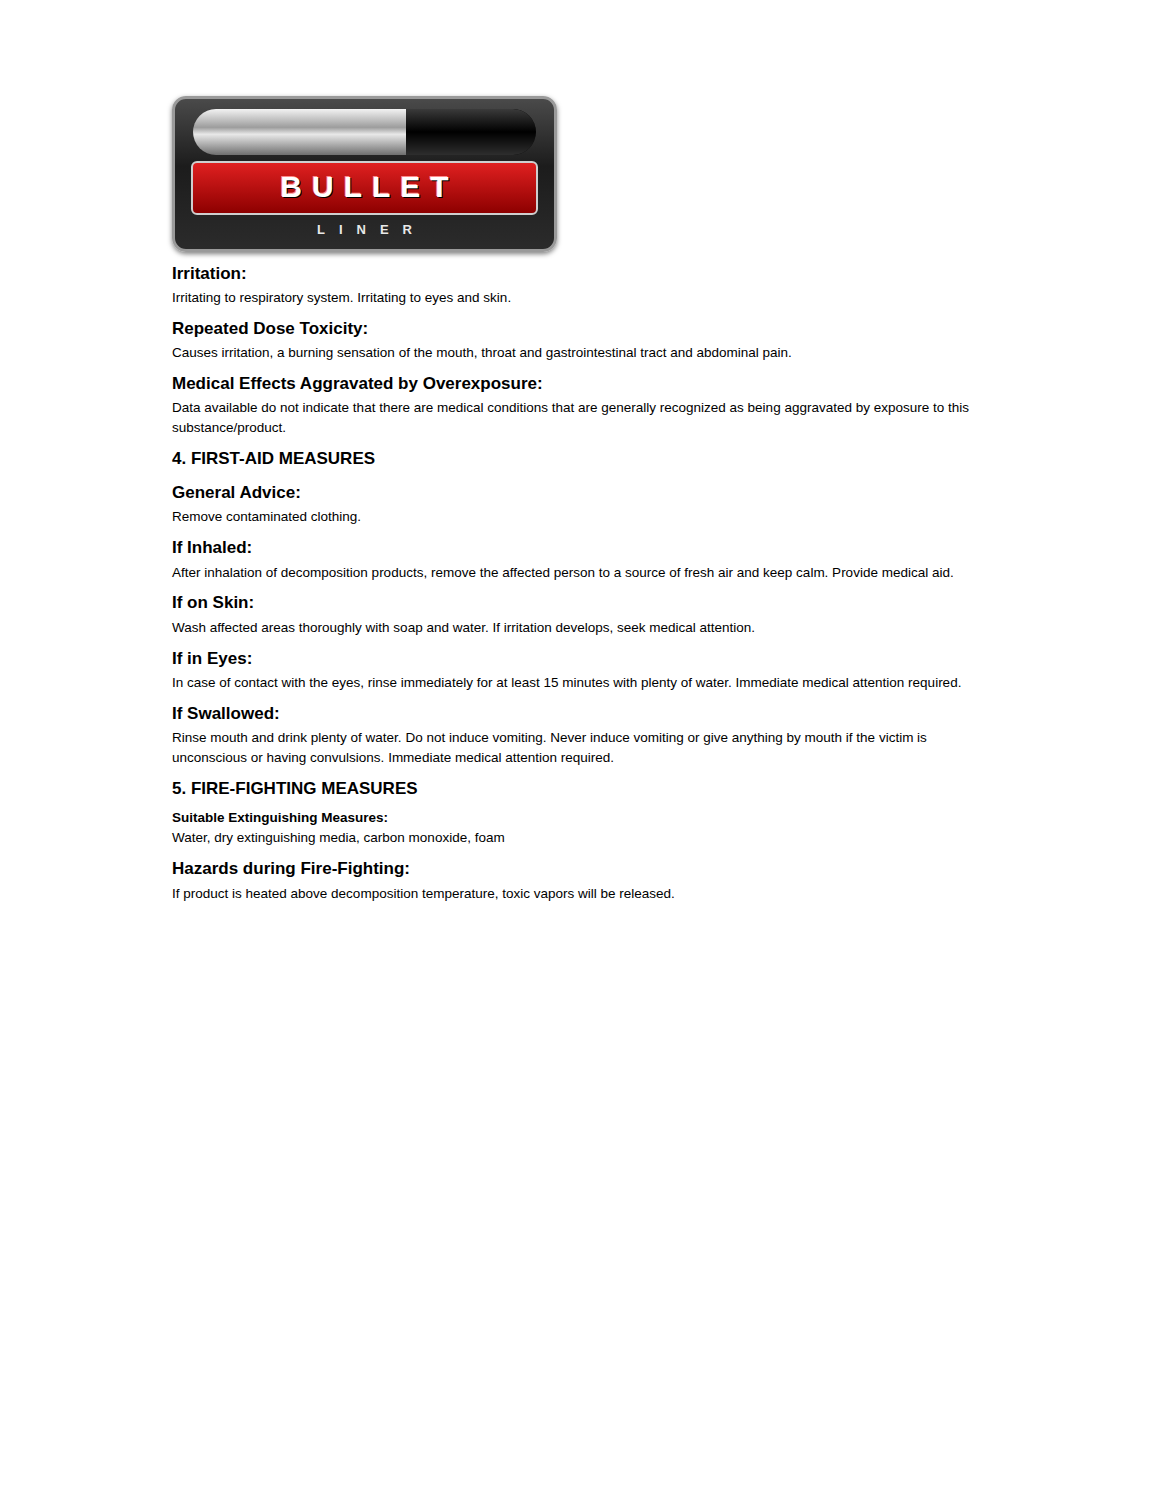BULLET
LINER
Irritation:
Irritating to respiratory system. Irritating to eyes and skin.
Repeated Dose Toxicity:
Causes irritation, a burning sensation of the mouth, throat and gastrointestinal tract and abdominal pain.
Medical Effects Aggravated by Overexposure:
Data available do not indicate that there are medical conditions that are generally recognized as being aggravated by exposure to this substance/product.
4. FIRST-AID MEASURES
General Advice:
Remove contaminated clothing.
If Inhaled:
After inhalation of decomposition products, remove the affected person to a source of fresh air and keep calm. Provide medical aid.
If on Skin:
Wash affected areas thoroughly with soap and water. If irritation develops, seek medical attention.
If in Eyes:
In case of contact with the eyes, rinse immediately for at least 15 minutes with plenty of water. Immediate medical attention required.
If Swallowed:
Rinse mouth and drink plenty of water. Do not induce vomiting. Never induce vomiting or give anything by mouth if the victim is unconscious or having convulsions. Immediate medical attention required.
5. FIRE-FIGHTING MEASURES
Suitable Extinguishing Measures:
Water, dry extinguishing media, carbon monoxide, foam
Hazards during Fire-Fighting:
If product is heated above decomposition temperature, toxic vapors will be released.